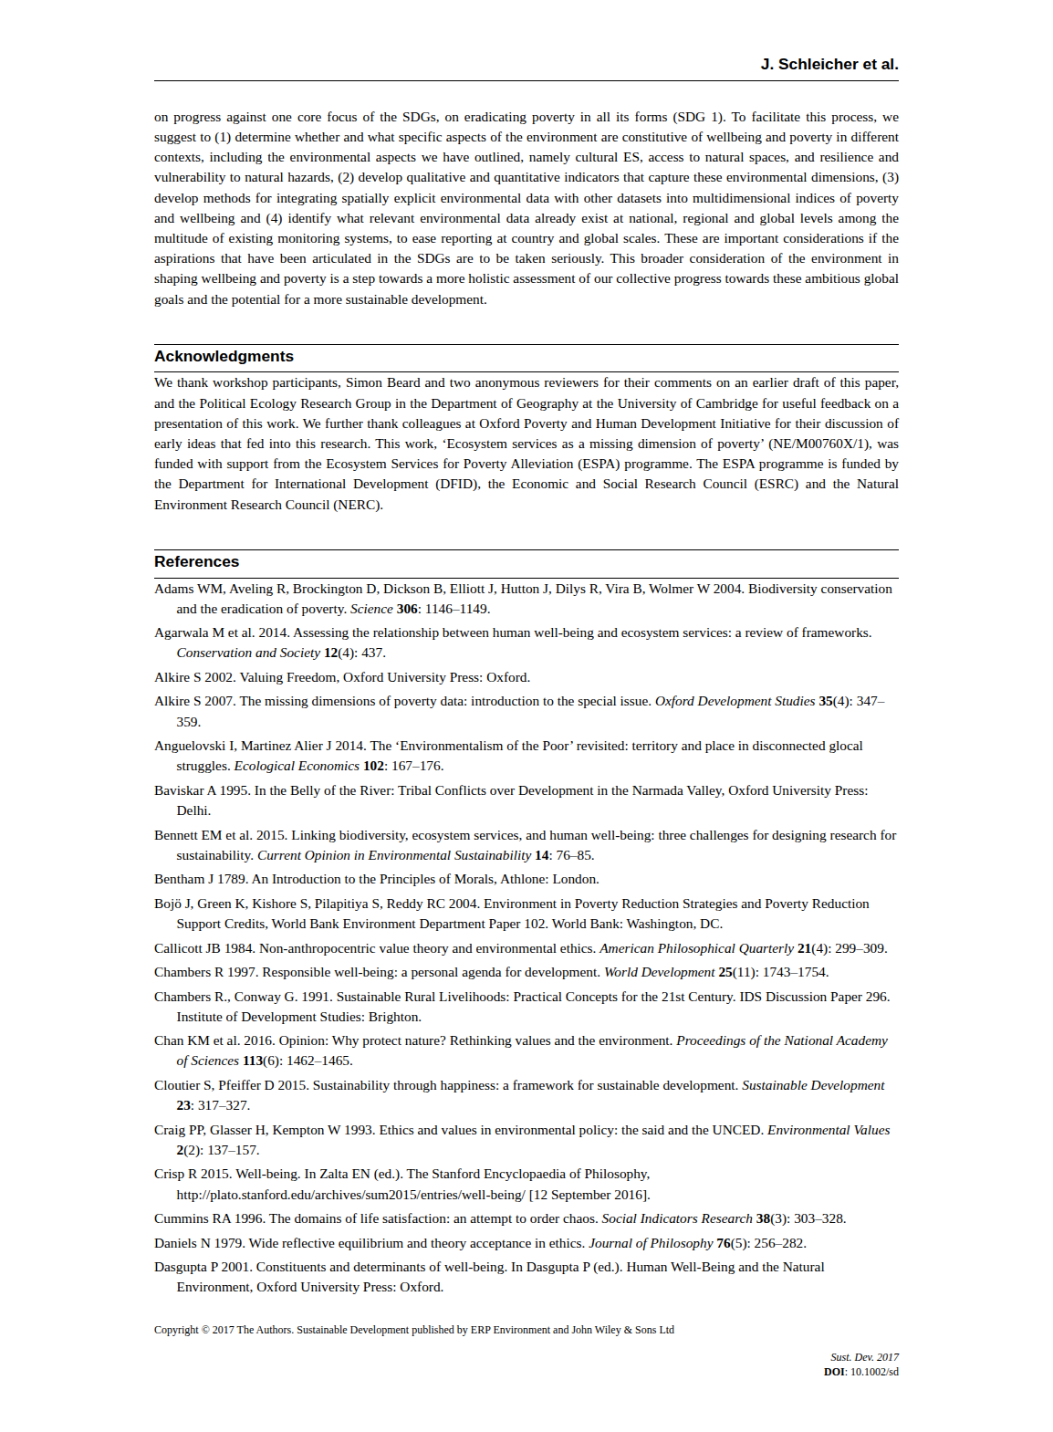J. Schleicher et al.
on progress against one core focus of the SDGs, on eradicating poverty in all its forms (SDG 1). To facilitate this process, we suggest to (1) determine whether and what specific aspects of the environment are constitutive of wellbeing and poverty in different contexts, including the environmental aspects we have outlined, namely cultural ES, access to natural spaces, and resilience and vulnerability to natural hazards, (2) develop qualitative and quantitative indicators that capture these environmental dimensions, (3) develop methods for integrating spatially explicit environmental data with other datasets into multidimensional indices of poverty and wellbeing and (4) identify what relevant environmental data already exist at national, regional and global levels among the multitude of existing monitoring systems, to ease reporting at country and global scales. These are important considerations if the aspirations that have been articulated in the SDGs are to be taken seriously. This broader consideration of the environment in shaping wellbeing and poverty is a step towards a more holistic assessment of our collective progress towards these ambitious global goals and the potential for a more sustainable development.
Acknowledgments
We thank workshop participants, Simon Beard and two anonymous reviewers for their comments on an earlier draft of this paper, and the Political Ecology Research Group in the Department of Geography at the University of Cambridge for useful feedback on a presentation of this work. We further thank colleagues at Oxford Poverty and Human Development Initiative for their discussion of early ideas that fed into this research. This work, ‘Ecosystem services as a missing dimension of poverty’ (NE/M00760X/1), was funded with support from the Ecosystem Services for Poverty Alleviation (ESPA) programme. The ESPA programme is funded by the Department for International Development (DFID), the Economic and Social Research Council (ESRC) and the Natural Environment Research Council (NERC).
References
Adams WM, Aveling R, Brockington D, Dickson B, Elliott J, Hutton J, Dilys R, Vira B, Wolmer W 2004. Biodiversity conservation and the eradication of poverty. Science 306: 1146–1149.
Agarwala M et al. 2014. Assessing the relationship between human well-being and ecosystem services: a review of frameworks. Conservation and Society 12(4): 437.
Alkire S 2002. Valuing Freedom, Oxford University Press: Oxford.
Alkire S 2007. The missing dimensions of poverty data: introduction to the special issue. Oxford Development Studies 35(4): 347–359.
Anguelovski I, Martinez Alier J 2014. The ‘Environmentalism of the Poor’ revisited: territory and place in disconnected glocal struggles. Ecological Economics 102: 167–176.
Baviskar A 1995. In the Belly of the River: Tribal Conflicts over Development in the Narmada Valley, Oxford University Press: Delhi.
Bennett EM et al. 2015. Linking biodiversity, ecosystem services, and human well-being: three challenges for designing research for sustainability. Current Opinion in Environmental Sustainability 14: 76–85.
Bentham J 1789. An Introduction to the Principles of Morals, Athlone: London.
Bojö J, Green K, Kishore S, Pilapitiya S, Reddy RC 2004. Environment in Poverty Reduction Strategies and Poverty Reduction Support Credits, World Bank Environment Department Paper 102. World Bank: Washington, DC.
Callicott JB 1984. Non-anthropocentric value theory and environmental ethics. American Philosophical Quarterly 21(4): 299–309.
Chambers R 1997. Responsible well-being: a personal agenda for development. World Development 25(11): 1743–1754.
Chambers R., Conway G. 1991. Sustainable Rural Livelihoods: Practical Concepts for the 21st Century. IDS Discussion Paper 296. Institute of Development Studies: Brighton.
Chan KM et al. 2016. Opinion: Why protect nature? Rethinking values and the environment. Proceedings of the National Academy of Sciences 113(6): 1462–1465.
Cloutier S, Pfeiffer D 2015. Sustainability through happiness: a framework for sustainable development. Sustainable Development 23: 317–327.
Craig PP, Glasser H, Kempton W 1993. Ethics and values in environmental policy: the said and the UNCED. Environmental Values 2(2): 137–157.
Crisp R 2015. Well-being. In Zalta EN (ed.). The Stanford Encyclopaedia of Philosophy, http://plato.stanford.edu/archives/sum2015/entries/well-being/ [12 September 2016].
Cummins RA 1996. The domains of life satisfaction: an attempt to order chaos. Social Indicators Research 38(3): 303–328.
Daniels N 1979. Wide reflective equilibrium and theory acceptance in ethics. Journal of Philosophy 76(5): 256–282.
Dasgupta P 2001. Constituents and determinants of well-being. In Dasgupta P (ed.). Human Well-Being and the Natural Environment, Oxford University Press: Oxford.
Copyright © 2017 The Authors. Sustainable Development published by ERP Environment and John Wiley & Sons Ltd
Sust. Dev. 2017
DOI: 10.1002/sd